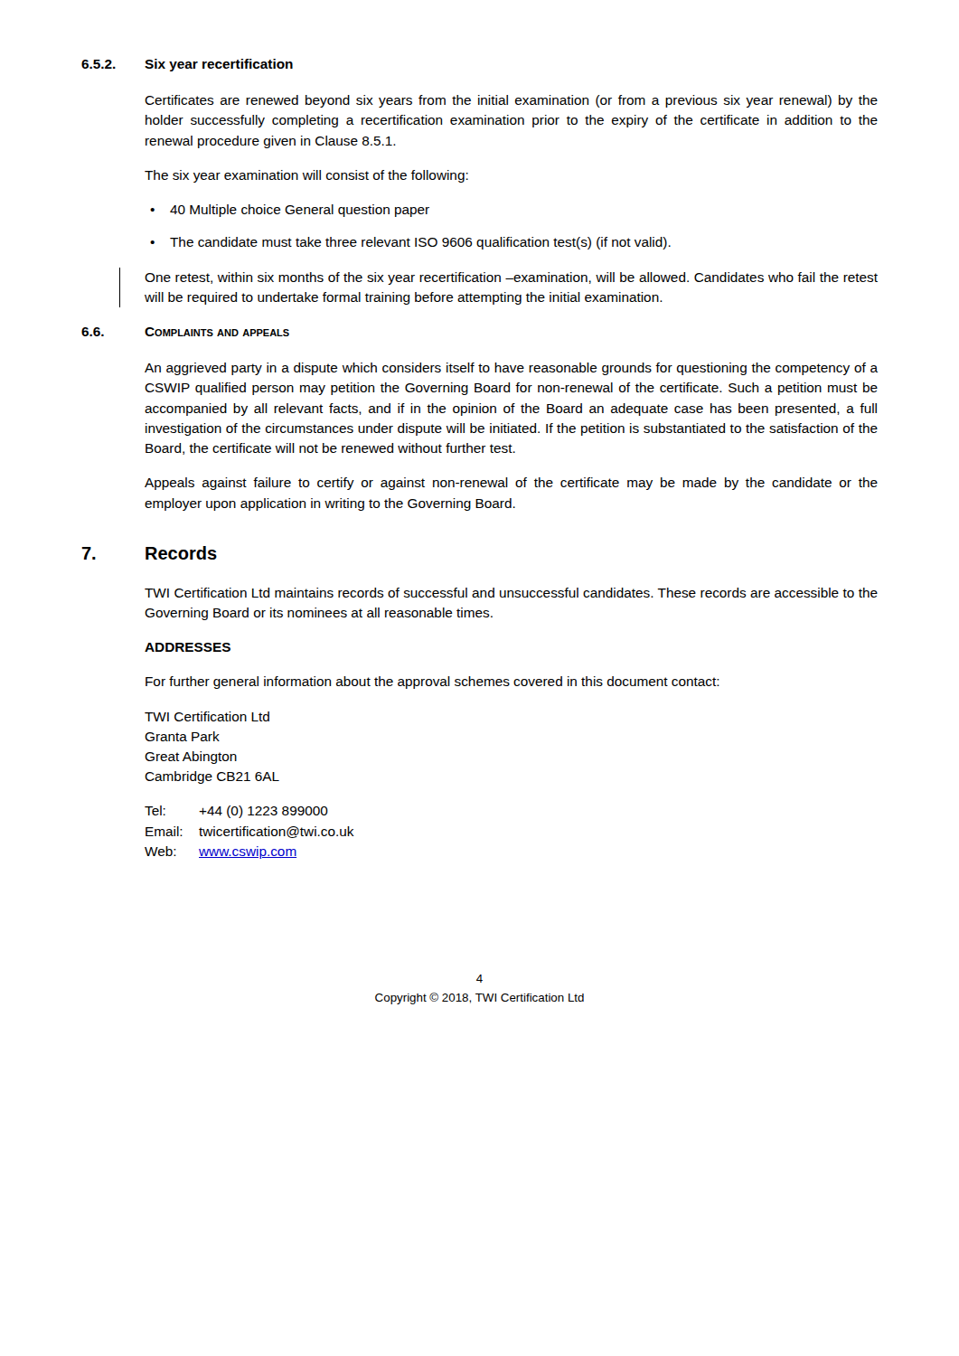6.5.2. Six year recertification
Certificates are renewed beyond six years from the initial examination (or from a previous six year renewal) by the holder successfully completing a recertification examination prior to the expiry of the certificate in addition to the renewal procedure given in Clause 8.5.1.
The six year examination will consist of the following:
40 Multiple choice General question paper
The candidate must take three relevant ISO 9606 qualification test(s) (if not valid).
One retest, within six months of the six year recertification –examination, will be allowed. Candidates who fail the retest will be required to undertake formal training before attempting the initial examination.
6.6. Complaints and appeals
An aggrieved party in a dispute which considers itself to have reasonable grounds for questioning the competency of a CSWIP qualified person may petition the Governing Board for non-renewal of the certificate. Such a petition must be accompanied by all relevant facts, and if in the opinion of the Board an adequate case has been presented, a full investigation of the circumstances under dispute will be initiated. If the petition is substantiated to the satisfaction of the Board, the certificate will not be renewed without further test.
Appeals against failure to certify or against non-renewal of the certificate may be made by the candidate or the employer upon application in writing to the Governing Board.
7. Records
TWI Certification Ltd maintains records of successful and unsuccessful candidates. These records are accessible to the Governing Board or its nominees at all reasonable times.
ADDRESSES
For further general information about the approval schemes covered in this document contact:
TWI Certification Ltd
Granta Park
Great Abington
Cambridge CB21 6AL
Tel:+44 (0) 1223 899000
Email: twicertification@twi.co.uk
Web: www.cswip.com
4
Copyright © 2018, TWI Certification Ltd